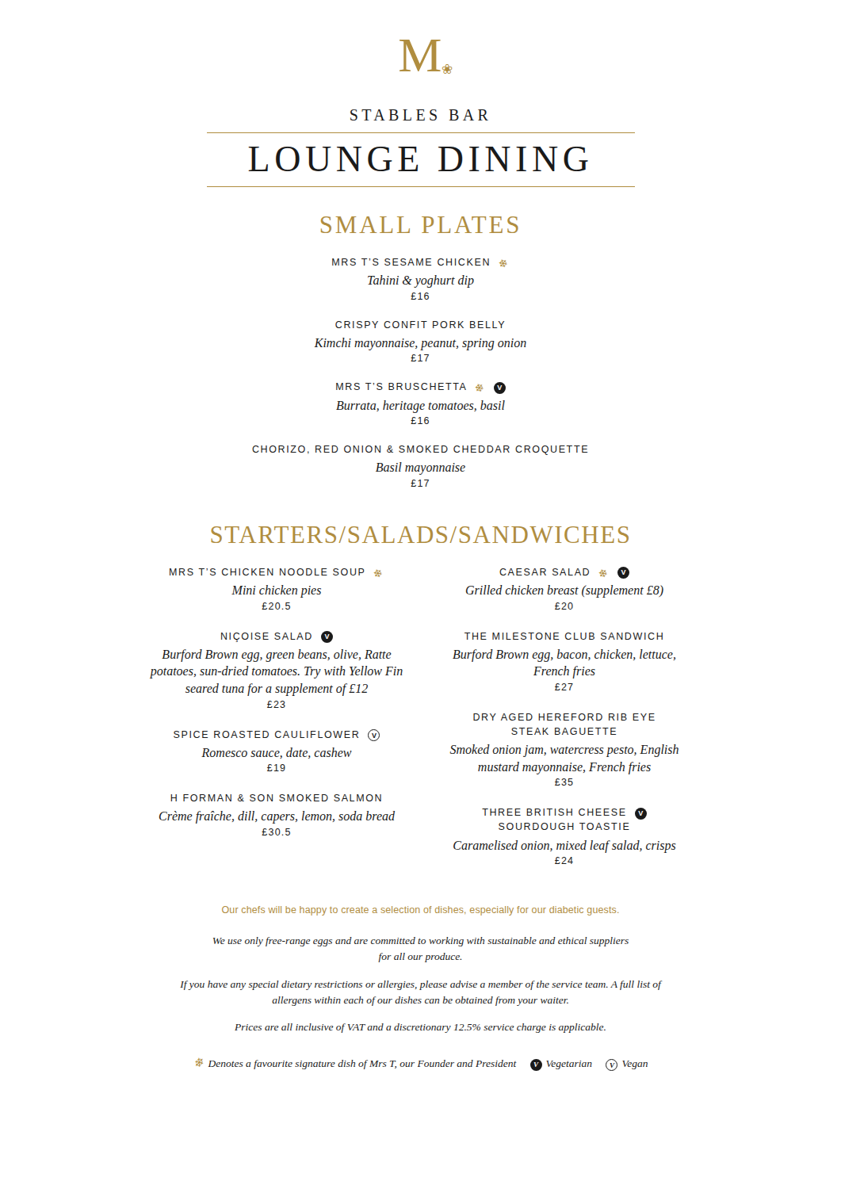M
Stables Bar
Lounge Dining
Small Plates
Mrs T’s Sesame Chicken ❄
Tahini & yoghurt dip
£16
Crispy Confit Pork Belly
Kimchi mayonnaise, peanut, spring onion
£17
Mrs T’s Bruschetta ❄ V
Burrata, heritage tomatoes, basil
£16
Chorizo, Red Onion & Smoked Cheddar Croquette
Basil mayonnaise
£17
Starters/Salads/Sandwiches
Mrs T’s Chicken Noodle Soup ❄
Mini chicken pies
£20.5
Niçoise Salad V
Burford Brown egg, green beans, olive, Ratte potatoes, sun-dried tomatoes. Try with Yellow Fin seared tuna for a supplement of £12
£23
Spice Roasted Cauliflower V
Romesco sauce, date, cashew
£19
H Forman & Son Smoked Salmon
Crème fraîche, dill, capers, lemon, soda bread
£30.5
Caesar Salad ❄ V
Grilled chicken breast (supplement £8)
£20
The Milestone Club Sandwich
Burford Brown egg, bacon, chicken, lettuce, French fries
£27
Dry Aged Hereford Rib Eye
Steak Baguette
Smoked onion jam, watercress pesto, English mustard mayonnaise, French fries
£35
Three British Cheese V
Sourdough Toastie
Caramelised onion, mixed leaf salad, crisps
£24
Our chefs will be happy to create a selection of dishes, especially for our diabetic guests.
We use only free-range eggs and are committed to working with sustainable and ethical suppliers
for all our produce.
If you have any special dietary restrictions or allergies, please advise a member of the service team. A full list of allergens within each of our dishes can be obtained from your waiter.
Prices are all inclusive of VAT and a discretionary 12.5% service charge is applicable.
❄Denotes a favourite signature dish of Mrs T, our Founder and President VVegetarian VVegan